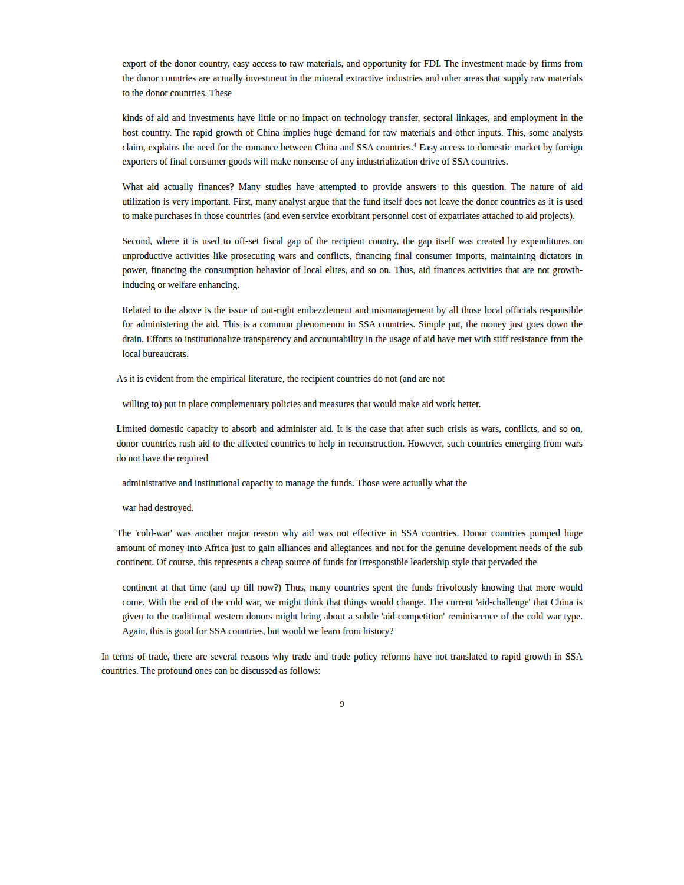export of the donor country, easy access to raw materials, and opportunity for FDI. The investment made by firms from the donor countries are actually investment in the mineral extractive industries and other areas that supply raw materials to the donor countries. These
kinds of aid and investments have little or no impact on technology transfer, sectoral linkages, and employment in the host country. The rapid growth of China implies huge demand for raw materials and other inputs. This, some analysts claim, explains the need for the romance between China and SSA countries.4 Easy access to domestic market by foreign exporters of final consumer goods will make nonsense of any industrialization drive of SSA countries.
What aid actually finances? Many studies have attempted to provide answers to this question. The nature of aid utilization is very important. First, many analyst argue that the fund itself does not leave the donor countries as it is used to make purchases in those countries (and even service exorbitant personnel cost of expatriates attached to aid projects).
Second, where it is used to off-set fiscal gap of the recipient country, the gap itself was created by expenditures on unproductive activities like prosecuting wars and conflicts, financing final consumer imports, maintaining dictators in power, financing the consumption behavior of local elites, and so on. Thus, aid finances activities that are not growth-inducing or welfare enhancing.
Related to the above is the issue of out-right embezzlement and mismanagement by all those local officials responsible for administering the aid. This is a common phenomenon in SSA countries. Simple put, the money just goes down the drain. Efforts to institutionalize transparency and accountability in the usage of aid have met with stiff resistance from the local bureaucrats.
As it is evident from the empirical literature, the recipient countries do not (and are not
willing to) put in place complementary policies and measures that would make aid work better.
Limited domestic capacity to absorb and administer aid. It is the case that after such crisis as wars, conflicts, and so on, donor countries rush aid to the affected countries to help in reconstruction. However, such countries emerging from wars do not have the required
administrative and institutional capacity to manage the funds. Those were actually what the
war had destroyed.
The 'cold-war' was another major reason why aid was not effective in SSA countries. Donor countries pumped huge amount of money into Africa just to gain alliances and allegiances and not for the genuine development needs of the sub continent. Of course, this represents a cheap source of funds for irresponsible leadership style that pervaded the
continent at that time (and up till now?) Thus, many countries spent the funds frivolously knowing that more would come. With the end of the cold war, we might think that things would change. The current 'aid-challenge' that China is given to the traditional western donors might bring about a subtle 'aid-competition' reminiscence of the cold war type. Again, this is good for SSA countries, but would we learn from history?
In terms of trade, there are several reasons why trade and trade policy reforms have not translated to rapid growth in SSA countries. The profound ones can be discussed as follows:
9